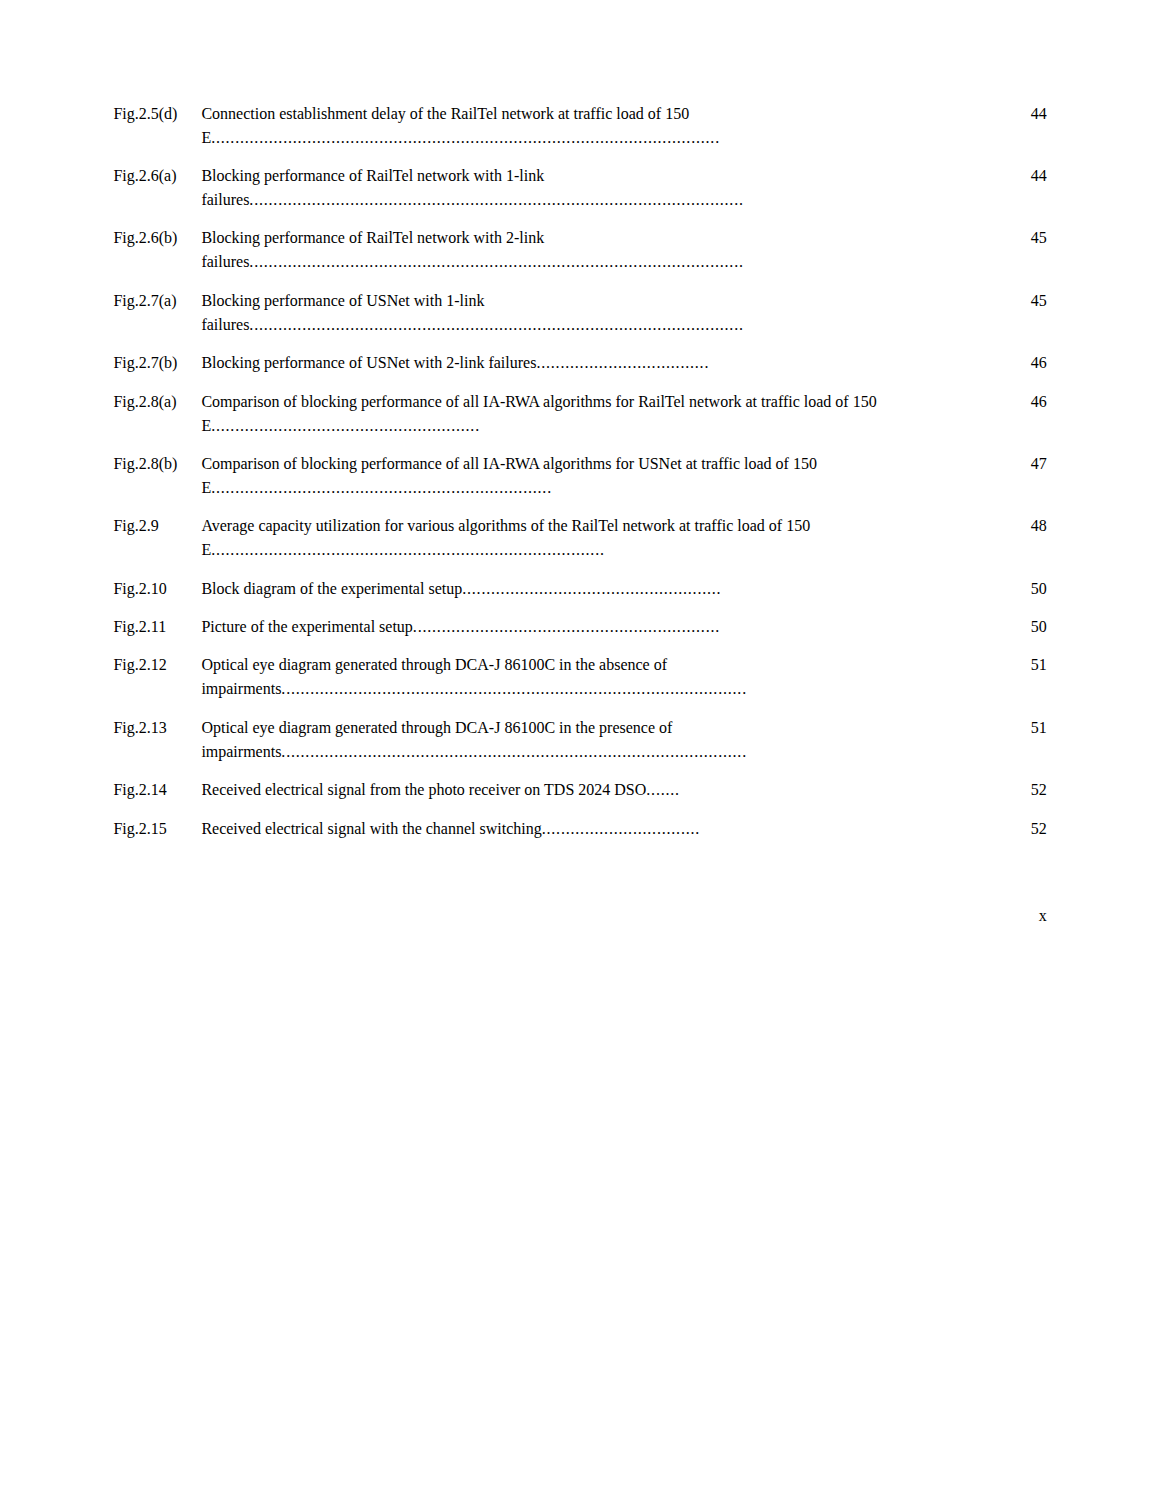| Fig.2.5(d) | Connection establishment delay of the RailTel network at traffic load of 150 E .......................................................................................................... | 44 |
| Fig.2.6(a) | Blocking performance of RailTel network with 1-link failures ....................................................................................................... | 44 |
| Fig.2.6(b) | Blocking performance of RailTel network with 2-link failures ....................................................................................................... | 45 |
| Fig.2.7(a) | Blocking performance of USNet with 1-link failures ....................................................................................................... | 45 |
| Fig.2.7(b) | Blocking performance of USNet with 2-link failures .................................... | 46 |
| Fig.2.8(a) | Comparison of blocking performance of all IA-RWA algorithms for RailTel network at traffic load of 150 E ........................................................ | 46 |
| Fig.2.8(b) | Comparison of blocking performance of all IA-RWA algorithms for USNet at traffic load of 150 E ....................................................................... | 47 |
| Fig.2.9 | Average capacity utilization for various algorithms of the RailTel network at traffic load of 150 E .................................................................................. | 48 |
| Fig.2.10 | Block diagram of the experimental setup ...................................................... | 50 |
| Fig.2.11 | Picture of the experimental setup ................................................................ | 50 |
| Fig.2.12 | Optical eye diagram generated through DCA-J 86100C in the absence of impairments ................................................................................................. | 51 |
| Fig.2.13 | Optical eye diagram generated through DCA-J 86100C in the presence of impairments ................................................................................................. | 51 |
| Fig.2.14 | Received electrical signal from the photo receiver on TDS 2024 DSO ....... | 52 |
| Fig.2.15 | Received electrical signal with the channel switching ................................. | 52 |
x